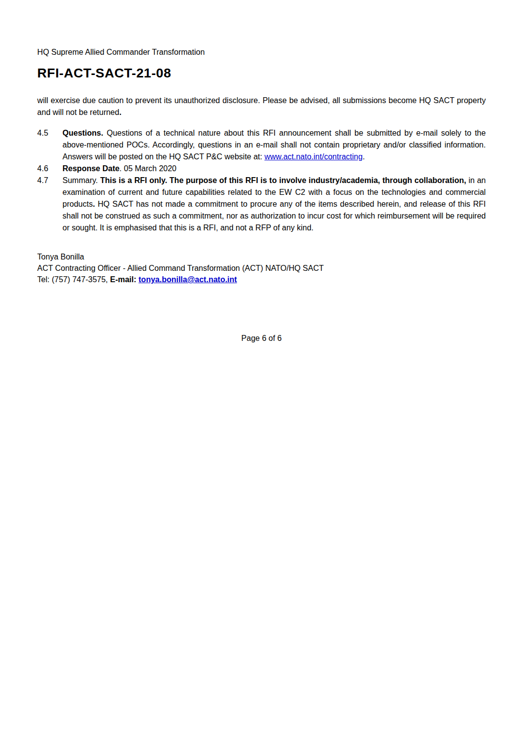HQ Supreme Allied Commander Transformation
RFI-ACT-SACT-21-08
will exercise due caution to prevent its unauthorized disclosure. Please be advised, all submissions become HQ SACT property and will not be returned.
4.5
Questions. Questions of a technical nature about this RFI announcement shall be submitted by e-mail solely to the above-mentioned POCs. Accordingly, questions in an e-mail shall not contain proprietary and/or classified information. Answers will be posted on the HQ SACT P&C website at: www.act.nato.int/contracting.
4.6
Response Date. 05 March 2020
4.7
Summary. This is a RFI only. The purpose of this RFI is to involve industry/academia, through collaboration, in an examination of current and future capabilities related to the EW C2 with a focus on the technologies and commercial products. HQ SACT has not made a commitment to procure any of the items described herein, and release of this RFI shall not be construed as such a commitment, nor as authorization to incur cost for which reimbursement will be required or sought. It is emphasised that this is a RFI, and not a RFP of any kind.
Tonya Bonilla
ACT Contracting Officer - Allied Command Transformation (ACT) NATO/HQ SACT
Tel: (757) 747-3575, E-mail: tonya.bonilla@act.nato.int
Page 6 of 6